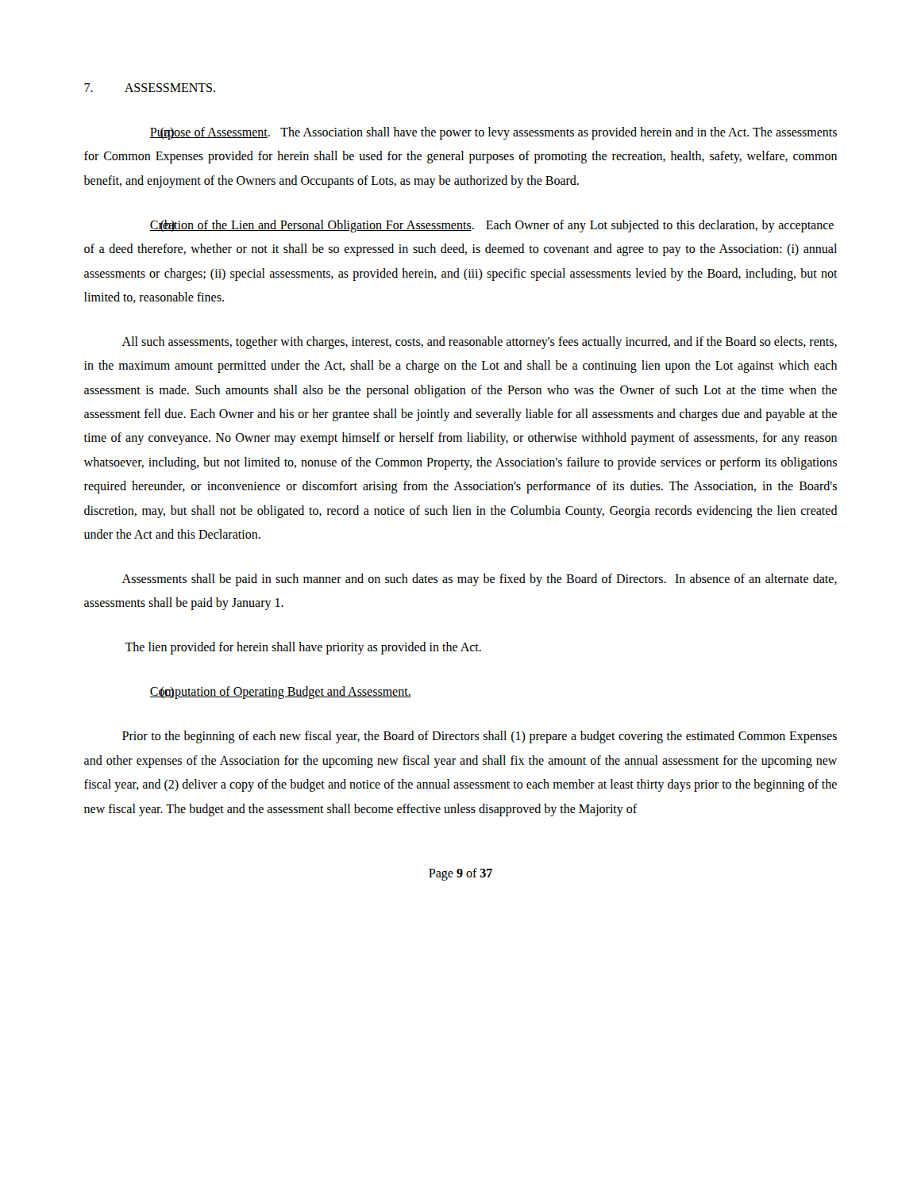7. ASSESSMENTS.
(a) Purpose of Assessment. The Association shall have the power to levy assessments as provided herein and in the Act. The assessments for Common Expenses provided for herein shall be used for the general purposes of promoting the recreation, health, safety, welfare, common benefit, and enjoyment of the Owners and Occupants of Lots, as may be authorized by the Board.
(b) Creation of the Lien and Personal Obligation For Assessments. Each Owner of any Lot subjected to this declaration, by acceptance of a deed therefore, whether or not it shall be so expressed in such deed, is deemed to covenant and agree to pay to the Association: (i) annual assessments or charges; (ii) special assessments, as provided herein, and (iii) specific special assessments levied by the Board, including, but not limited to, reasonable fines.
All such assessments, together with charges, interest, costs, and reasonable attorney's fees actually incurred, and if the Board so elects, rents, in the maximum amount permitted under the Act, shall be a charge on the Lot and shall be a continuing lien upon the Lot against which each assessment is made. Such amounts shall also be the personal obligation of the Person who was the Owner of such Lot at the time when the assessment fell due. Each Owner and his or her grantee shall be jointly and severally liable for all assessments and charges due and payable at the time of any conveyance. No Owner may exempt himself or herself from liability, or otherwise withhold payment of assessments, for any reason whatsoever, including, but not limited to, nonuse of the Common Property, the Association's failure to provide services or perform its obligations required hereunder, or inconvenience or discomfort arising from the Association's performance of its duties. The Association, in the Board's discretion, may, but shall not be obligated to, record a notice of such lien in the Columbia County, Georgia records evidencing the lien created under the Act and this Declaration.
Assessments shall be paid in such manner and on such dates as may be fixed by the Board of Directors. In absence of an alternate date, assessments shall be paid by January 1.
The lien provided for herein shall have priority as provided in the Act.
(c) Computation of Operating Budget and Assessment.
Prior to the beginning of each new fiscal year, the Board of Directors shall (1) prepare a budget covering the estimated Common Expenses and other expenses of the Association for the upcoming new fiscal year and shall fix the amount of the annual assessment for the upcoming new fiscal year, and (2) deliver a copy of the budget and notice of the annual assessment to each member at least thirty days prior to the beginning of the new fiscal year. The budget and the assessment shall become effective unless disapproved by the Majority of
Page 9 of 37